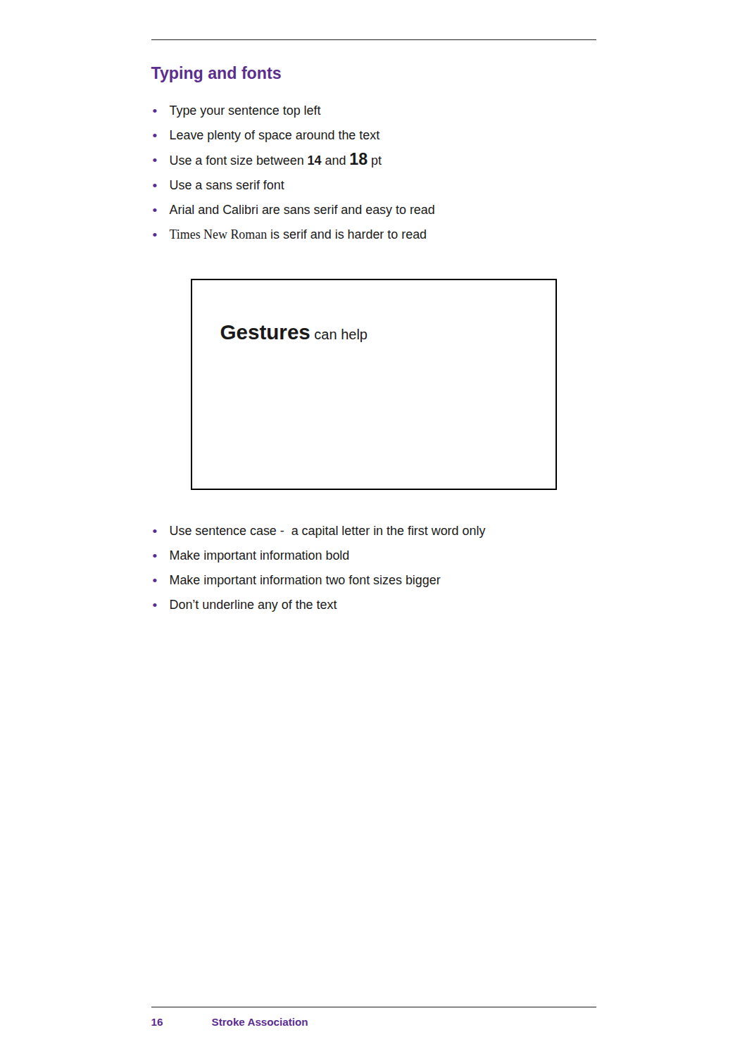Typing and fonts
Type your sentence top left
Leave plenty of space around the text
Use a font size between 14 and 18 pt
Use a sans serif font
Arial and Calibri are sans serif and easy to read
Times New Roman is serif and is harder to read
Gestures can help
Use sentence case - a capital letter in the first word only
Make important information bold
Make important information two font sizes bigger
Don’t underline any of the text
16 Stroke Association